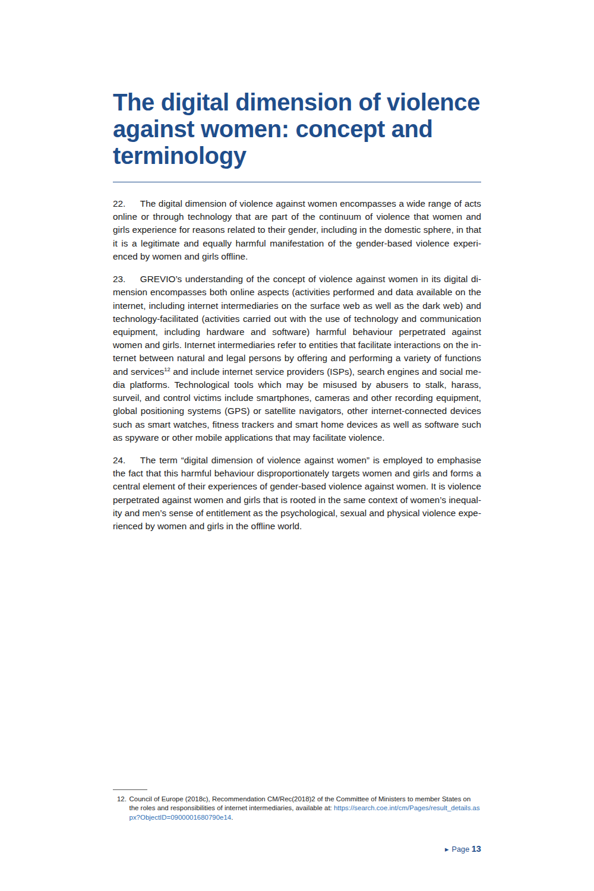The digital dimension of violence against women: concept and terminology
22. The digital dimension of violence against women encompasses a wide range of acts online or through technology that are part of the continuum of violence that women and girls experience for reasons related to their gender, including in the domestic sphere, in that it is a legitimate and equally harmful manifestation of the gender-based violence experienced by women and girls offline.
23. GREVIO’s understanding of the concept of violence against women in its digital dimension encompasses both online aspects (activities performed and data available on the internet, including internet intermediaries on the surface web as well as the dark web) and technology-facilitated (activities carried out with the use of technology and communication equipment, including hardware and software) harmful behaviour perpetrated against women and girls. Internet intermediaries refer to entities that facilitate interactions on the internet between natural and legal persons by offering and performing a variety of functions and services12 and include internet service providers (ISPs), search engines and social media platforms. Technological tools which may be misused by abusers to stalk, harass, surveil, and control victims include smartphones, cameras and other recording equipment, global positioning systems (GPS) or satellite navigators, other internet-connected devices such as smart watches, fitness trackers and smart home devices as well as software such as spyware or other mobile applications that may facilitate violence.
24. The term “digital dimension of violence against women” is employed to emphasise the fact that this harmful behaviour disproportionately targets women and girls and forms a central element of their experiences of gender-based violence against women. It is violence perpetrated against women and girls that is rooted in the same context of women’s inequality and men’s sense of entitlement as the psychological, sexual and physical violence experienced by women and girls in the offline world.
Council of Europe (2018c), Recommendation CM/Rec(2018)2 of the Committee of Ministers to member States on the roles and responsibilities of internet intermediaries, available at: https://search.coe.int/cm/Pages/result_details.aspx?ObjectID=0900001680790e14.
▸Page 13